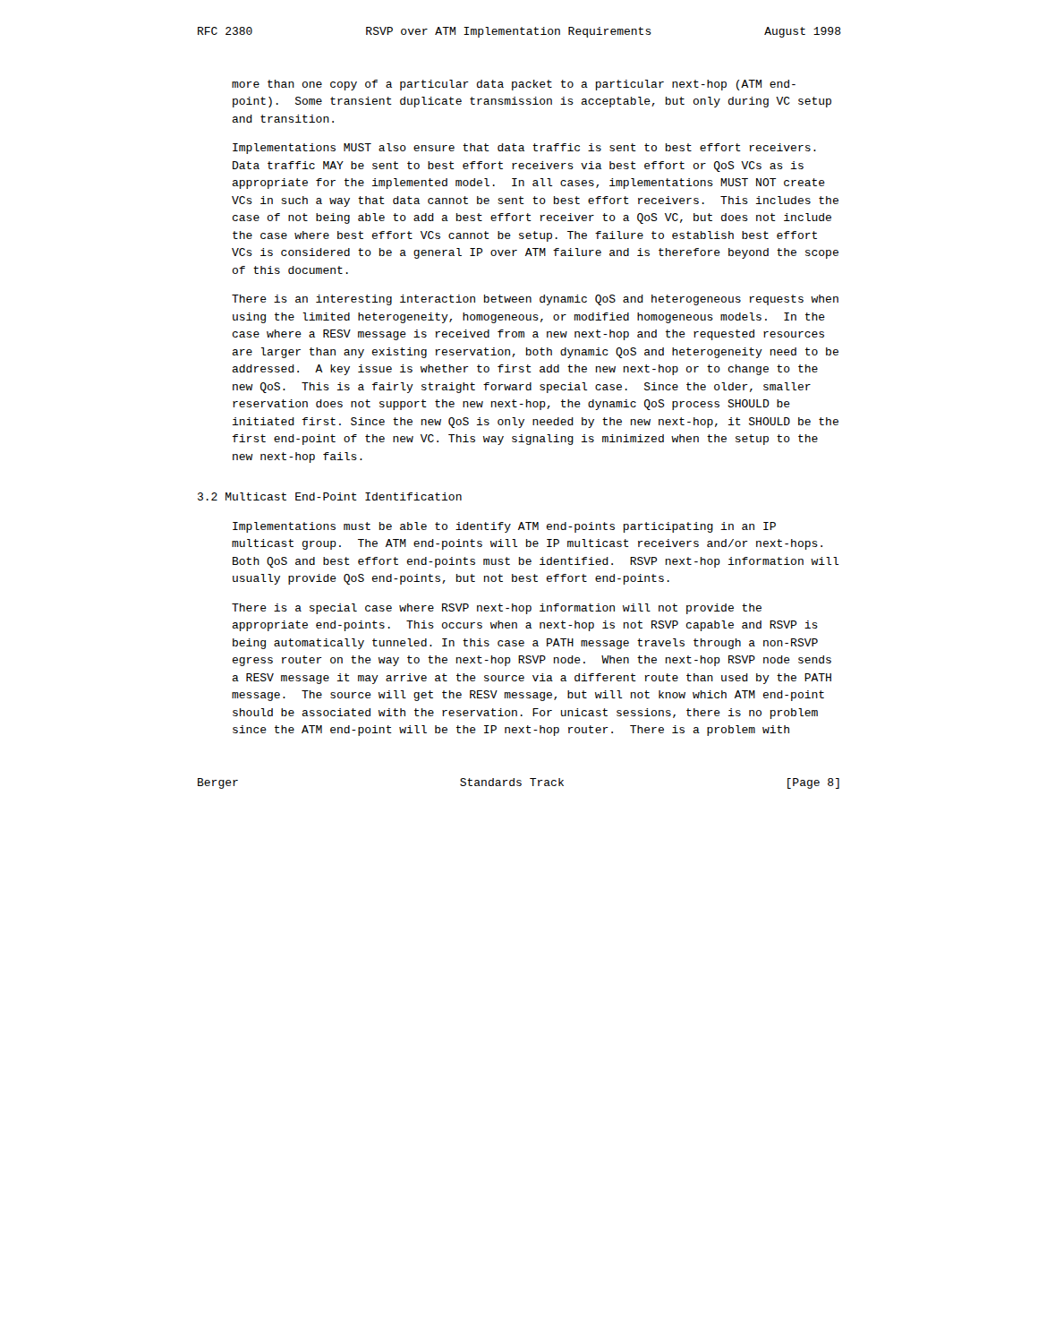RFC 2380 RSVP over ATM Implementation Requirements August 1998
more than one copy of a particular data packet to a particular next-hop (ATM end-point). Some transient duplicate transmission is acceptable, but only during VC setup and transition.
Implementations MUST also ensure that data traffic is sent to best effort receivers. Data traffic MAY be sent to best effort receivers via best effort or QoS VCs as is appropriate for the implemented model. In all cases, implementations MUST NOT create VCs in such a way that data cannot be sent to best effort receivers. This includes the case of not being able to add a best effort receiver to a QoS VC, but does not include the case where best effort VCs cannot be setup. The failure to establish best effort VCs is considered to be a general IP over ATM failure and is therefore beyond the scope of this document.
There is an interesting interaction between dynamic QoS and heterogeneous requests when using the limited heterogeneity, homogeneous, or modified homogeneous models. In the case where a RESV message is received from a new next-hop and the requested resources are larger than any existing reservation, both dynamic QoS and heterogeneity need to be addressed. A key issue is whether to first add the new next-hop or to change to the new QoS. This is a fairly straight forward special case. Since the older, smaller reservation does not support the new next-hop, the dynamic QoS process SHOULD be initiated first. Since the new QoS is only needed by the new next-hop, it SHOULD be the first end-point of the new VC. This way signaling is minimized when the setup to the new next-hop fails.
3.2 Multicast End-Point Identification
Implementations must be able to identify ATM end-points participating in an IP multicast group. The ATM end-points will be IP multicast receivers and/or next-hops. Both QoS and best effort end-points must be identified. RSVP next-hop information will usually provide QoS end-points, but not best effort end-points.
There is a special case where RSVP next-hop information will not provide the appropriate end-points. This occurs when a next-hop is not RSVP capable and RSVP is being automatically tunneled. In this case a PATH message travels through a non-RSVP egress router on the way to the next-hop RSVP node. When the next-hop RSVP node sends a RESV message it may arrive at the source via a different route than used by the PATH message. The source will get the RESV message, but will not know which ATM end-point should be associated with the reservation. For unicast sessions, there is no problem since the ATM end-point will be the IP next-hop router. There is a problem with
Berger Standards Track [Page 8]